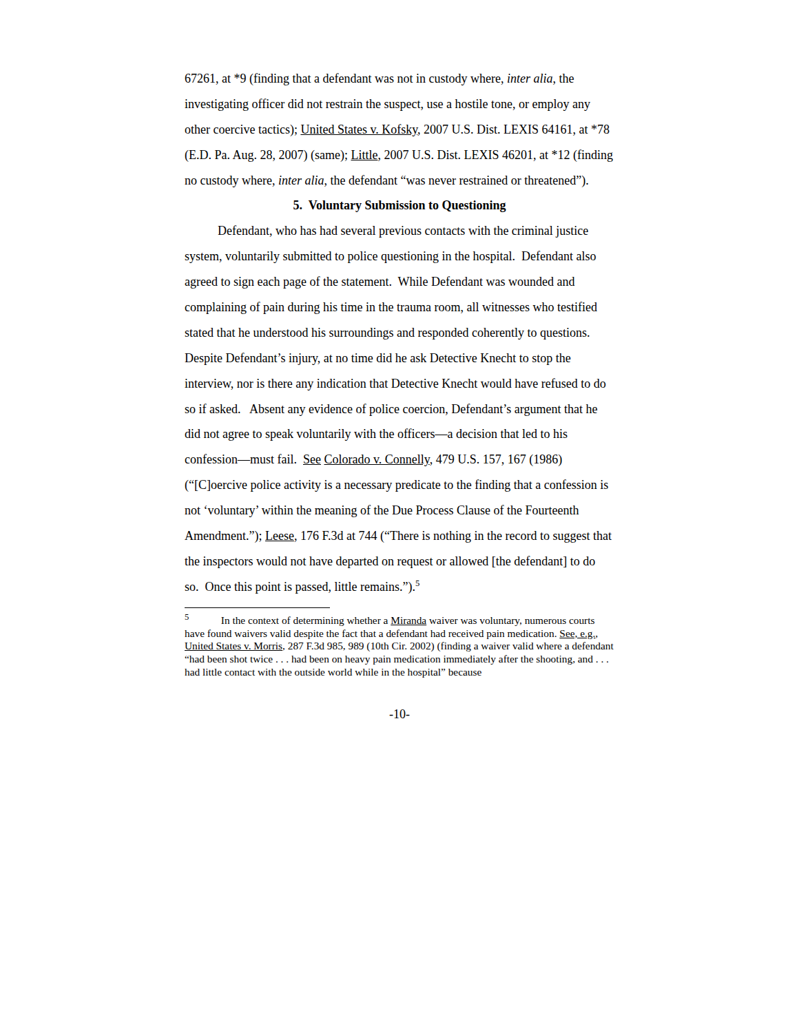67261, at *9 (finding that a defendant was not in custody where, inter alia, the investigating officer did not restrain the suspect, use a hostile tone, or employ any other coercive tactics); United States v. Kofsky, 2007 U.S. Dist. LEXIS 64161, at *78 (E.D. Pa. Aug. 28, 2007) (same); Little, 2007 U.S. Dist. LEXIS 46201, at *12 (finding no custody where, inter alia, the defendant “was never restrained or threatened”).
5. Voluntary Submission to Questioning
Defendant, who has had several previous contacts with the criminal justice system, voluntarily submitted to police questioning in the hospital. Defendant also agreed to sign each page of the statement. While Defendant was wounded and complaining of pain during his time in the trauma room, all witnesses who testified stated that he understood his surroundings and responded coherently to questions. Despite Defendant’s injury, at no time did he ask Detective Knecht to stop the interview, nor is there any indication that Detective Knecht would have refused to do so if asked. Absent any evidence of police coercion, Defendant’s argument that he did not agree to speak voluntarily with the officers—a decision that led to his confession—must fail. See Colorado v. Connelly, 479 U.S. 157, 167 (1986) (“[C]oercive police activity is a necessary predicate to the finding that a confession is not ‘voluntary’ within the meaning of the Due Process Clause of the Fourteenth Amendment.”); Leese, 176 F.3d at 744 (“There is nothing in the record to suggest that the inspectors would not have departed on request or allowed [the defendant] to do so. Once this point is passed, little remains.”).5
5 In the context of determining whether a Miranda waiver was voluntary, numerous courts have found waivers valid despite the fact that a defendant had received pain medication. See, e.g., United States v. Morris, 287 F.3d 985, 989 (10th Cir. 2002) (finding a waiver valid where a defendant “had been shot twice . . . had been on heavy pain medication immediately after the shooting, and . . . had little contact with the outside world while in the hospital” because
-10-